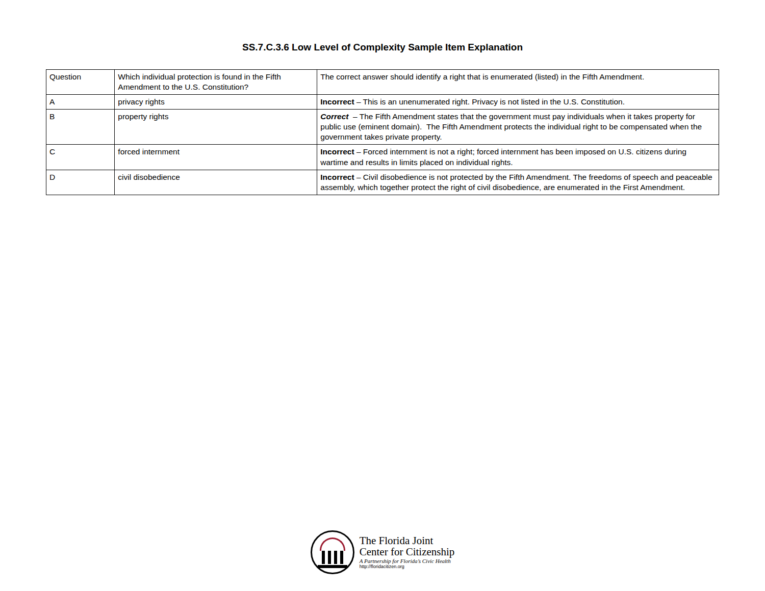SS.7.C.3.6 Low Level of Complexity Sample Item Explanation
| Question | Which individual protection is found in the Fifth Amendment to the U.S. Constitution? | The correct answer should identify a right that is enumerated (listed) in the Fifth Amendment. |
| A | privacy rights | Incorrect – This is an unenumerated right. Privacy is not listed in the U.S. Constitution. |
| B | property rights | Correct – The Fifth Amendment states that the government must pay individuals when it takes property for public use (eminent domain). The Fifth Amendment protects the individual right to be compensated when the government takes private property. |
| C | forced internment | Incorrect – Forced internment is not a right; forced internment has been imposed on U.S. citizens during wartime and results in limits placed on individual rights. |
| D | civil disobedience | Incorrect – Civil disobedience is not protected by the Fifth Amendment. The freedoms of speech and peaceable assembly, which together protect the right of civil disobedience, are enumerated in the First Amendment. |
The Florida Joint
Center for Citizenship
A Partnership for Florida’s Civic Health
http://floridacitizen.org